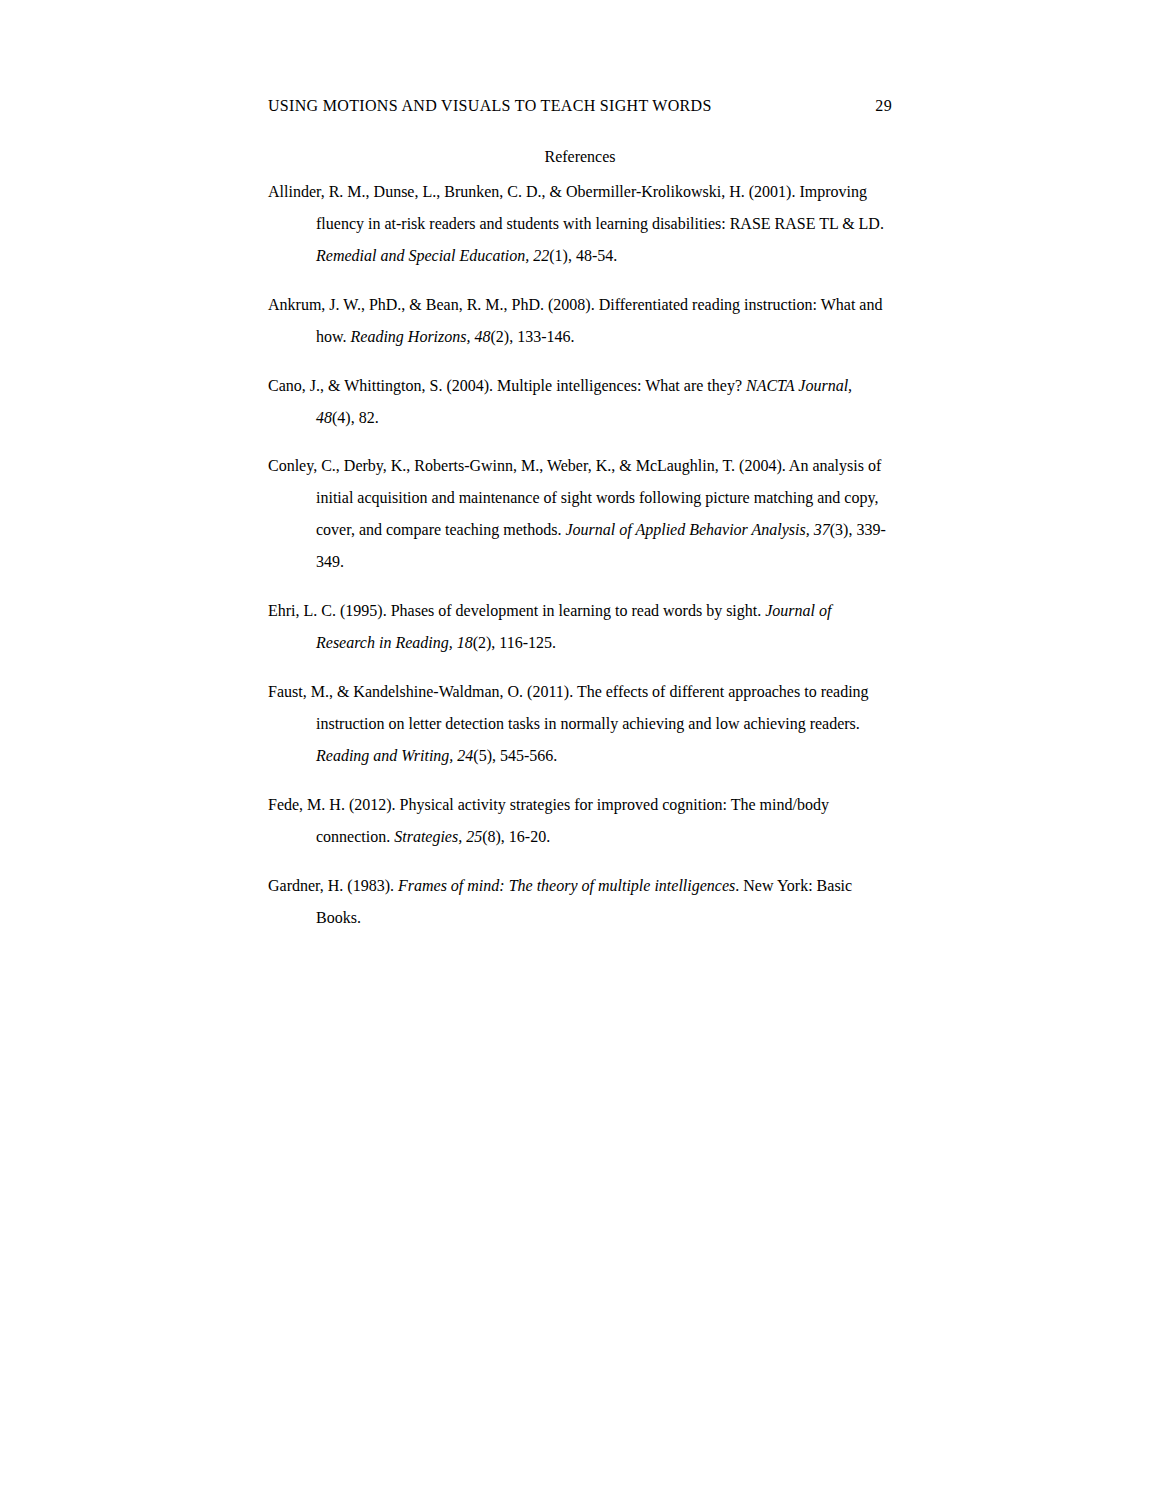Using Motions and Visuals to Teach Sight Words 29
References
Allinder, R. M., Dunse, L., Brunken, C. D., & Obermiller-Krolikowski, H. (2001). Improving fluency in at-risk readers and students with learning disabilities: RASE RASE TL & LD. Remedial and Special Education, 22(1), 48-54.
Ankrum, J. W., PhD., & Bean, R. M., PhD. (2008). Differentiated reading instruction: What and how. Reading Horizons, 48(2), 133-146.
Cano, J., & Whittington, S. (2004). Multiple intelligences: What are they? NACTA Journal, 48(4), 82.
Conley, C., Derby, K., Roberts-Gwinn, M., Weber, K., & McLaughlin, T. (2004). An analysis of initial acquisition and maintenance of sight words following picture matching and copy, cover, and compare teaching methods. Journal of Applied Behavior Analysis, 37(3), 339-349.
Ehri, L. C. (1995). Phases of development in learning to read words by sight. Journal of Research in Reading, 18(2), 116-125.
Faust, M., & Kandelshine-Waldman, O. (2011). The effects of different approaches to reading instruction on letter detection tasks in normally achieving and low achieving readers. Reading and Writing, 24(5), 545-566.
Fede, M. H. (2012). Physical activity strategies for improved cognition: The mind/body connection. Strategies, 25(8), 16-20.
Gardner, H. (1983). Frames of mind: The theory of multiple intelligences. New York: Basic Books.